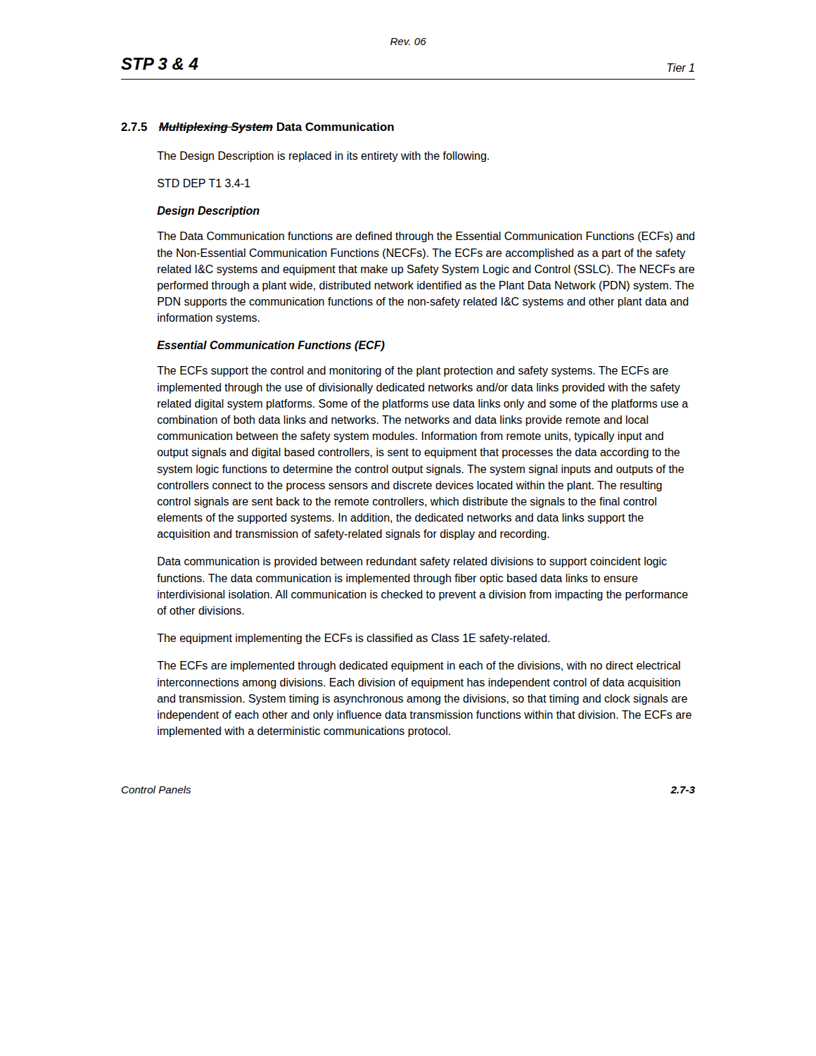Rev. 06
STP 3 & 4 Tier 1
2.7.5 Multiplexing System Data Communication
The Design Description is replaced in its entirety with the following.
STD DEP T1 3.4-1
Design Description
The Data Communication functions are defined through the Essential Communication Functions (ECFs) and the Non-Essential Communication Functions (NECFs). The ECFs are accomplished as a part of the safety related I&C systems and equipment that make up Safety System Logic and Control (SSLC). The NECFs are performed through a plant wide, distributed network identified as the Plant Data Network (PDN) system. The PDN supports the communication functions of the non-safety related I&C systems and other plant data and information systems.
Essential Communication Functions (ECF)
The ECFs support the control and monitoring of the plant protection and safety systems. The ECFs are implemented through the use of divisionally dedicated networks and/or data links provided with the safety related digital system platforms. Some of the platforms use data links only and some of the platforms use a combination of both data links and networks. The networks and data links provide remote and local communication between the safety system modules. Information from remote units, typically input and output signals and digital based controllers, is sent to equipment that processes the data according to the system logic functions to determine the control output signals. The system signal inputs and outputs of the controllers connect to the process sensors and discrete devices located within the plant. The resulting control signals are sent back to the remote controllers, which distribute the signals to the final control elements of the supported systems. In addition, the dedicated networks and data links support the acquisition and transmission of safety-related signals for display and recording.
Data communication is provided between redundant safety related divisions to support coincident logic functions. The data communication is implemented through fiber optic based data links to ensure interdivisional isolation. All communication is checked to prevent a division from impacting the performance of other divisions.
The equipment implementing the ECFs is classified as Class 1E safety-related.
The ECFs are implemented through dedicated equipment in each of the divisions, with no direct electrical interconnections among divisions. Each division of equipment has independent control of data acquisition and transmission. System timing is asynchronous among the divisions, so that timing and clock signals are independent of each other and only influence data transmission functions within that division. The ECFs are implemented with a deterministic communications protocol.
Control Panels 2.7-3